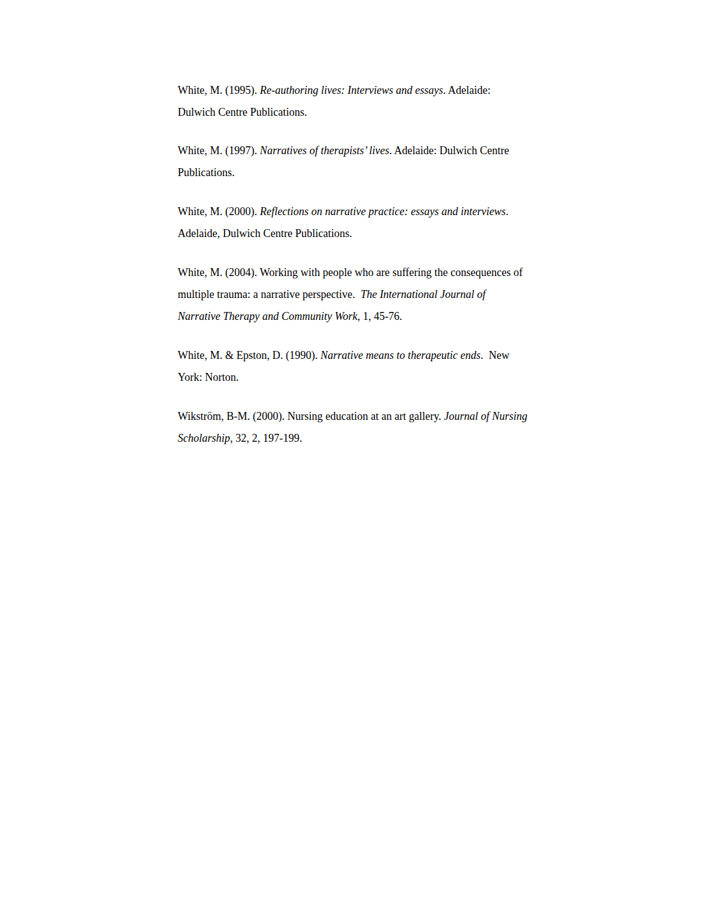White, M. (1995). Re-authoring lives: Interviews and essays. Adelaide: Dulwich Centre Publications.
White, M. (1997). Narratives of therapists’ lives. Adelaide: Dulwich Centre Publications.
White, M. (2000). Reflections on narrative practice: essays and interviews. Adelaide, Dulwich Centre Publications.
White, M. (2004). Working with people who are suffering the consequences of multiple trauma: a narrative perspective. The International Journal of Narrative Therapy and Community Work, 1, 45-76.
White, M. & Epston, D. (1990). Narrative means to therapeutic ends. New York: Norton.
Wikström, B-M. (2000). Nursing education at an art gallery. Journal of Nursing Scholarship, 32, 2, 197-199.